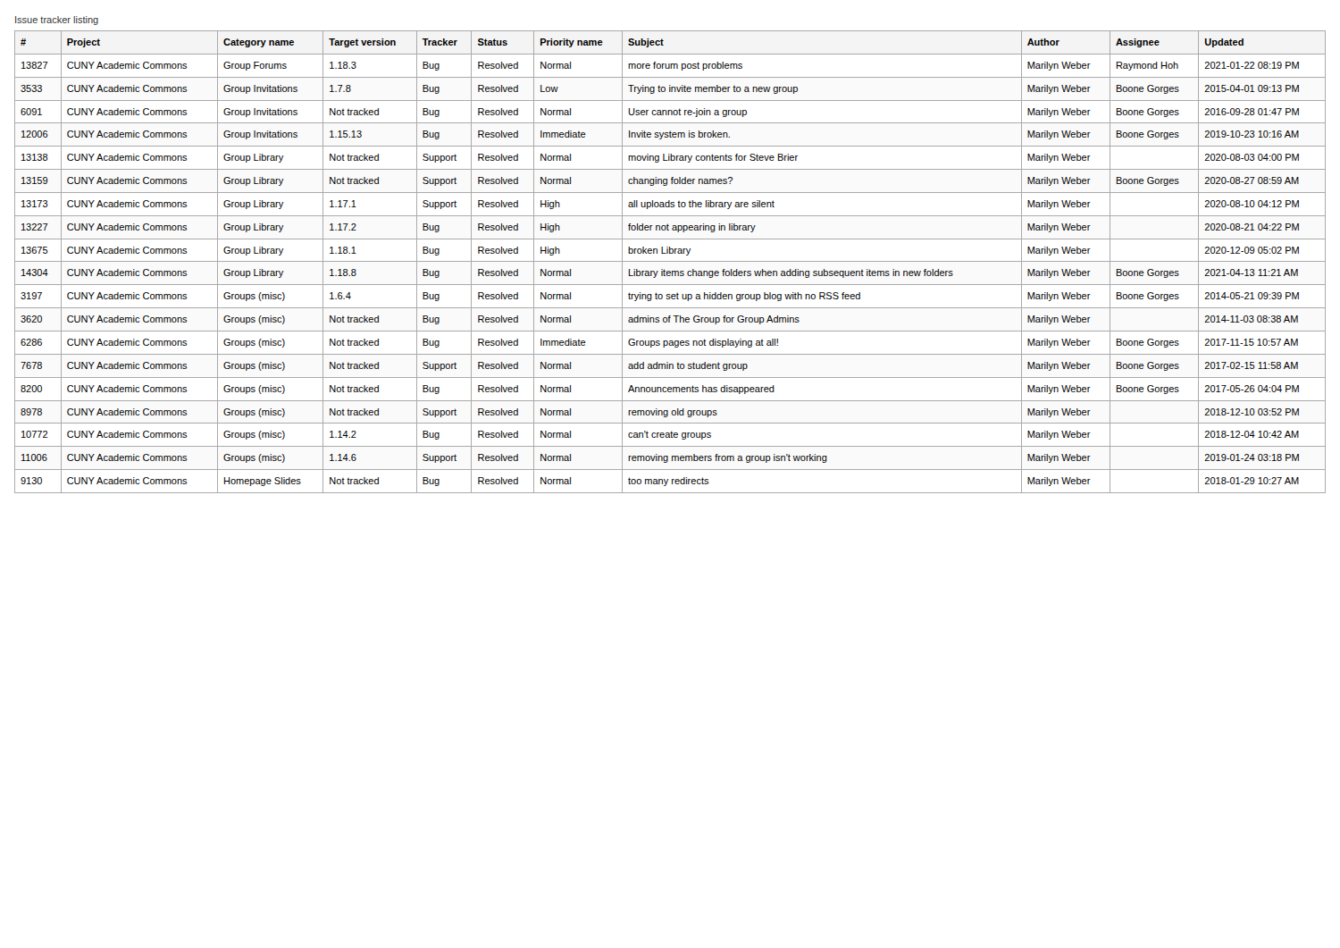Issue tracker listing
| # | Project | Category name | Target version | Tracker | Status | Priority name | Subject | Author | Assignee | Updated |
| --- | --- | --- | --- | --- | --- | --- | --- | --- | --- | --- |
| 13827 | CUNY Academic Commons | Group Forums | 1.18.3 | Bug | Resolved | Normal | more forum post problems | Marilyn Weber | Raymond Hoh | 2021-01-22 08:19 PM |
| 3533 | CUNY Academic Commons | Group Invitations | 1.7.8 | Bug | Resolved | Low | Trying to invite member to a new group | Marilyn Weber | Boone Gorges | 2015-04-01 09:13 PM |
| 6091 | CUNY Academic Commons | Group Invitations | Not tracked | Bug | Resolved | Normal | User cannot re-join a group | Marilyn Weber | Boone Gorges | 2016-09-28 01:47 PM |
| 12006 | CUNY Academic Commons | Group Invitations | 1.15.13 | Bug | Resolved | Immediate | Invite system is broken. | Marilyn Weber | Boone Gorges | 2019-10-23 10:16 AM |
| 13138 | CUNY Academic Commons | Group Library | Not tracked | Support | Resolved | Normal | moving Library contents for Steve Brier | Marilyn Weber | | 2020-08-03 04:00 PM |
| 13159 | CUNY Academic Commons | Group Library | Not tracked | Support | Resolved | Normal | changing folder names? | Marilyn Weber | Boone Gorges | 2020-08-27 08:59 AM |
| 13173 | CUNY Academic Commons | Group Library | 1.17.1 | Support | Resolved | High | all uploads to the library are silent | Marilyn Weber | | 2020-08-10 04:12 PM |
| 13227 | CUNY Academic Commons | Group Library | 1.17.2 | Bug | Resolved | High | folder not appearing in library | Marilyn Weber | | 2020-08-21 04:22 PM |
| 13675 | CUNY Academic Commons | Group Library | 1.18.1 | Bug | Resolved | High | broken Library | Marilyn Weber | | 2020-12-09 05:02 PM |
| 14304 | CUNY Academic Commons | Group Library | 1.18.8 | Bug | Resolved | Normal | Library items change folders when adding subsequent items in new folders | Marilyn Weber | Boone Gorges | 2021-04-13 11:21 AM |
| 3197 | CUNY Academic Commons | Groups (misc) | 1.6.4 | Bug | Resolved | Normal | trying to set up a hidden group blog with no RSS feed | Marilyn Weber | Boone Gorges | 2014-05-21 09:39 PM |
| 3620 | CUNY Academic Commons | Groups (misc) | Not tracked | Bug | Resolved | Normal | admins of The Group for Group Admins | Marilyn Weber | | 2014-11-03 08:38 AM |
| 6286 | CUNY Academic Commons | Groups (misc) | Not tracked | Bug | Resolved | Immediate | Groups pages not displaying at all! | Marilyn Weber | Boone Gorges | 2017-11-15 10:57 AM |
| 7678 | CUNY Academic Commons | Groups (misc) | Not tracked | Support | Resolved | Normal | add admin to student group | Marilyn Weber | Boone Gorges | 2017-02-15 11:58 AM |
| 8200 | CUNY Academic Commons | Groups (misc) | Not tracked | Bug | Resolved | Normal | Announcements has disappeared | Marilyn Weber | Boone Gorges | 2017-05-26 04:04 PM |
| 8978 | CUNY Academic Commons | Groups (misc) | Not tracked | Support | Resolved | Normal | removing old groups | Marilyn Weber | | 2018-12-10 03:52 PM |
| 10772 | CUNY Academic Commons | Groups (misc) | 1.14.2 | Bug | Resolved | Normal | can't create groups | Marilyn Weber | | 2018-12-04 10:42 AM |
| 11006 | CUNY Academic Commons | Groups (misc) | 1.14.6 | Support | Resolved | Normal | removing members from a group isn't working | Marilyn Weber | | 2019-01-24 03:18 PM |
| 9130 | CUNY Academic Commons | Homepage Slides | Not tracked | Bug | Resolved | Normal | too many redirects | Marilyn Weber | | 2018-01-29 10:27 AM |